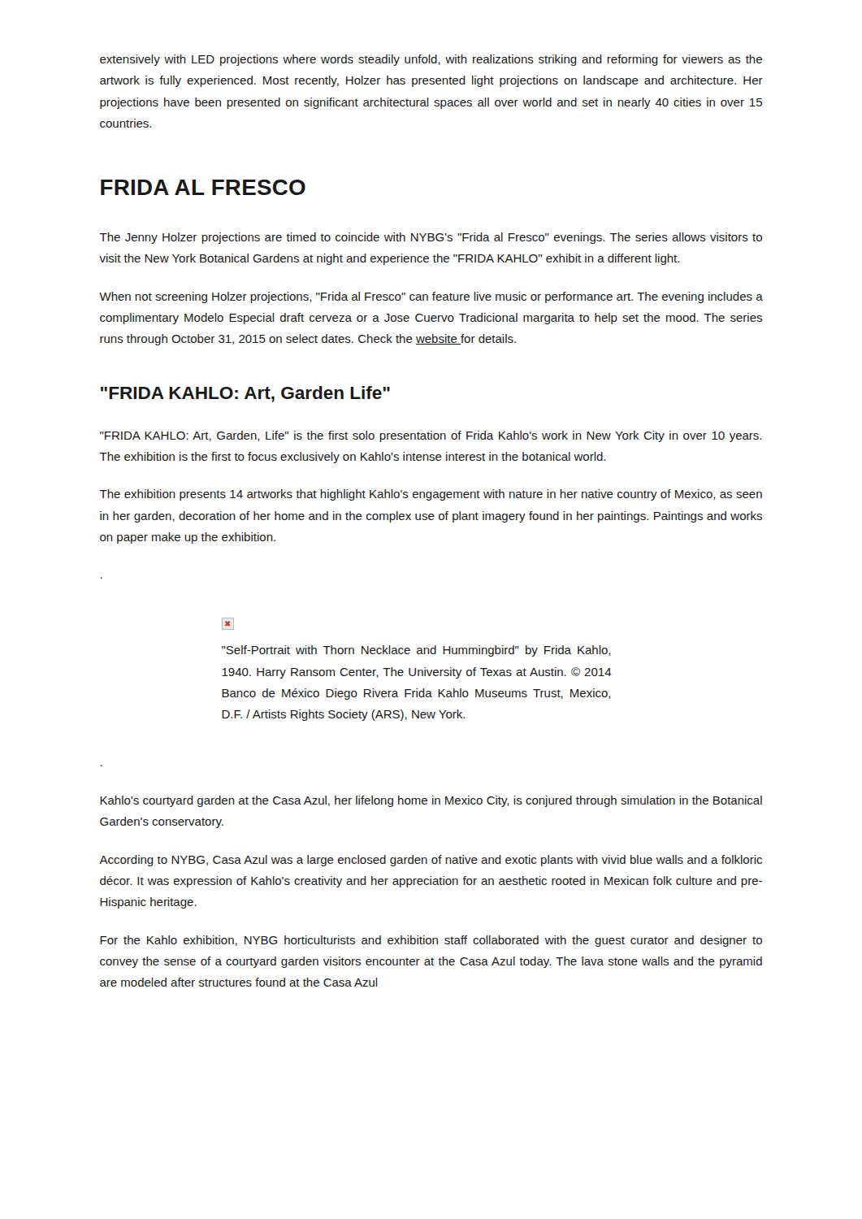extensively with LED projections where words steadily unfold, with realizations striking and reforming for viewers as the artwork is fully experienced. Most recently, Holzer has presented light projections on landscape and architecture. Her projections have been presented on significant architectural spaces all over world and set in nearly 40 cities in over 15 countries.
FRIDA AL FRESCO
The Jenny Holzer projections are timed to coincide with NYBG's "Frida al Fresco" evenings. The series allows visitors to visit the New York Botanical Gardens at night and experience the "FRIDA KAHLO" exhibit in a different light.
When not screening Holzer projections, "Frida al Fresco" can feature live music or performance art. The evening includes a complimentary Modelo Especial draft cerveza or a Jose Cuervo Tradicional margarita to help set the mood. The series runs through October 31, 2015 on select dates. Check the website for details.
"FRIDA KAHLO: Art, Garden Life"
"FRIDA KAHLO: Art, Garden, Life" is the first solo presentation of Frida Kahlo's work in New York City in over 10 years. The exhibition is the first to focus exclusively on Kahlo's intense interest in the botanical world.
The exhibition presents 14 artworks that highlight Kahlo's engagement with nature in her native country of Mexico, as seen in her garden, decoration of her home and in the complex use of plant imagery found in her paintings. Paintings and works on paper make up the exhibition.
.
✖
"Self-Portrait with Thorn Necklace and Hummingbird" by Frida Kahlo, 1940. Harry Ransom Center, The University of Texas at Austin. © 2014 Banco de México Diego Rivera Frida Kahlo Museums Trust, Mexico, D.F. / Artists Rights Society (ARS), New York.
.
Kahlo's courtyard garden at the Casa Azul, her lifelong home in Mexico City, is conjured through simulation in the Botanical Garden's conservatory.
According to NYBG, Casa Azul was a large enclosed garden of native and exotic plants with vivid blue walls and a folkloric décor. It was expression of Kahlo's creativity and her appreciation for an aesthetic rooted in Mexican folk culture and pre-Hispanic heritage.
For the Kahlo exhibition, NYBG horticulturists and exhibition staff collaborated with the guest curator and designer to convey the sense of a courtyard garden visitors encounter at the Casa Azul today. The lava stone walls and the pyramid are modeled after structures found at the Casa Azul